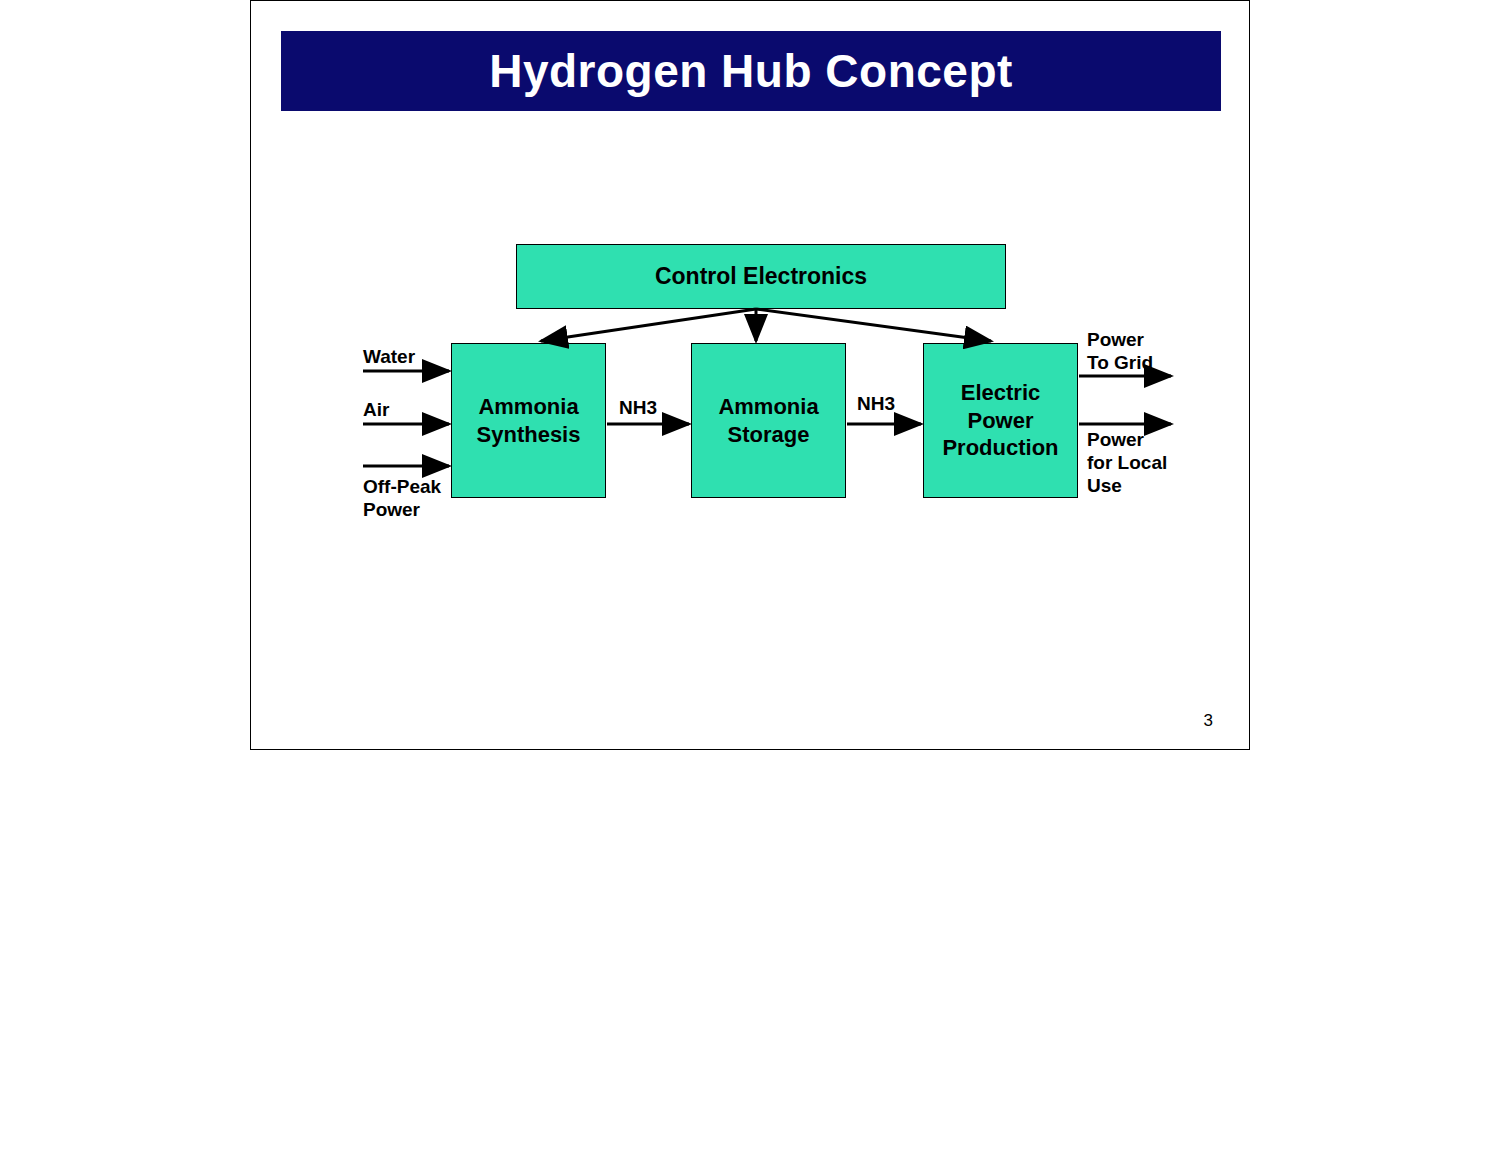Hydrogen Hub Concept
Control Electronics
Ammonia
Synthesis
Ammonia
Storage
Electric
Power
Production
Water
Air
Off-Peak
Power
NH3
NH3
Power
To Grid
Power
for Local
Use
3